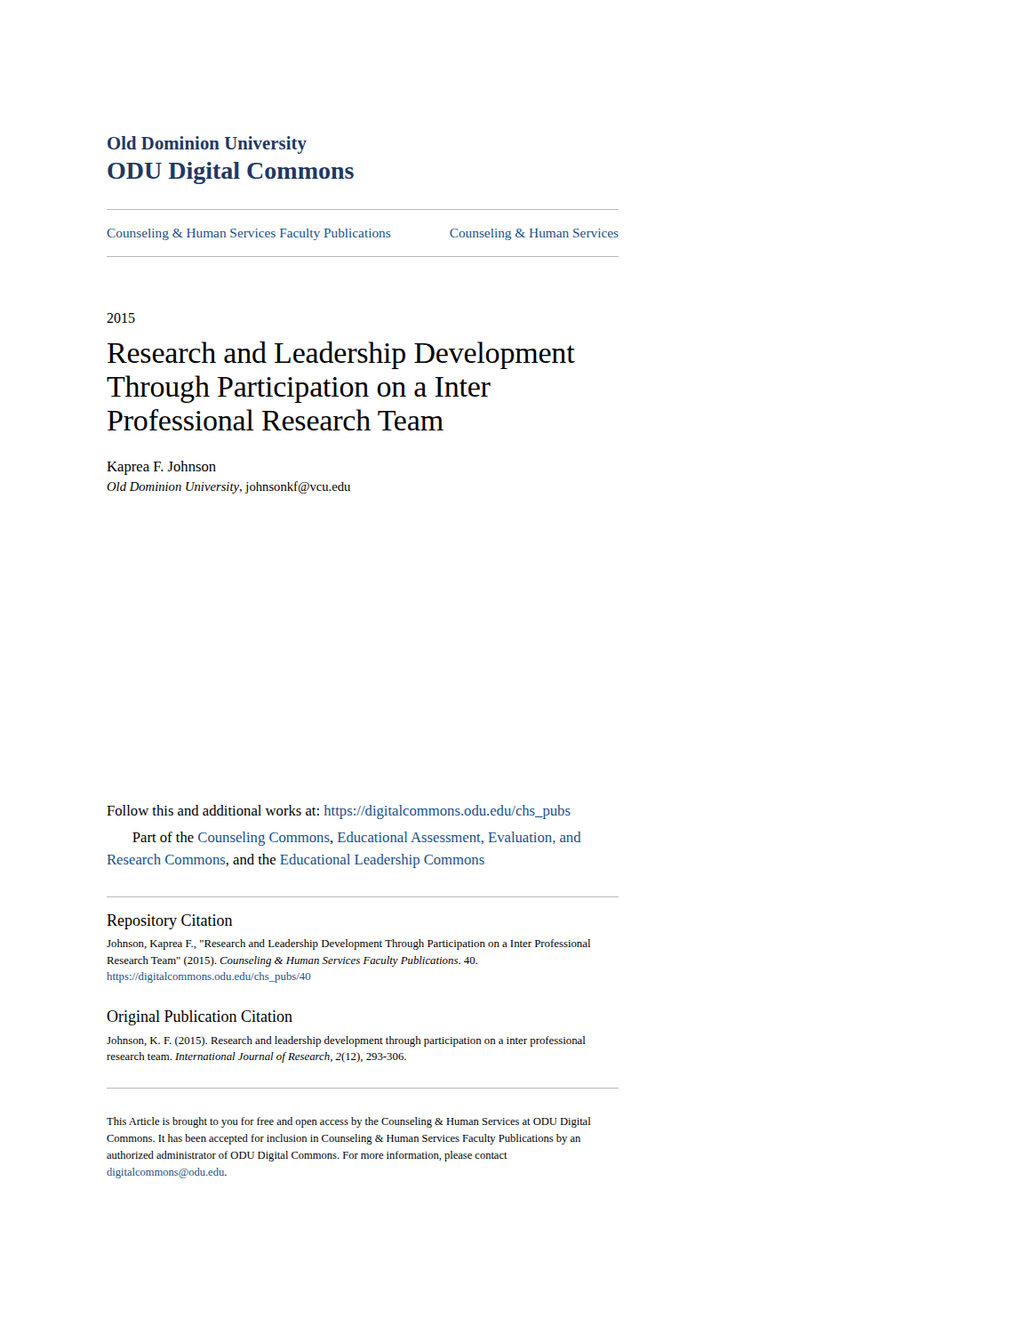Old Dominion University
ODU Digital Commons
Counseling & Human Services Faculty Publications
Counseling & Human Services
2015
Research and Leadership Development Through Participation on a Inter Professional Research Team
Kaprea F. Johnson
Old Dominion University, johnsonkf@vcu.edu
Follow this and additional works at: https://digitalcommons.odu.edu/chs_pubs
Part of the Counseling Commons, Educational Assessment, Evaluation, and Research Commons, and the Educational Leadership Commons
Repository Citation
Johnson, Kaprea F., "Research and Leadership Development Through Participation on a Inter Professional Research Team" (2015). Counseling & Human Services Faculty Publications. 40.
https://digitalcommons.odu.edu/chs_pubs/40
Original Publication Citation
Johnson, K. F. (2015). Research and leadership development through participation on a inter professional research team. International Journal of Research, 2(12), 293-306.
This Article is brought to you for free and open access by the Counseling & Human Services at ODU Digital Commons. It has been accepted for inclusion in Counseling & Human Services Faculty Publications by an authorized administrator of ODU Digital Commons. For more information, please contact digitalcommons@odu.edu.